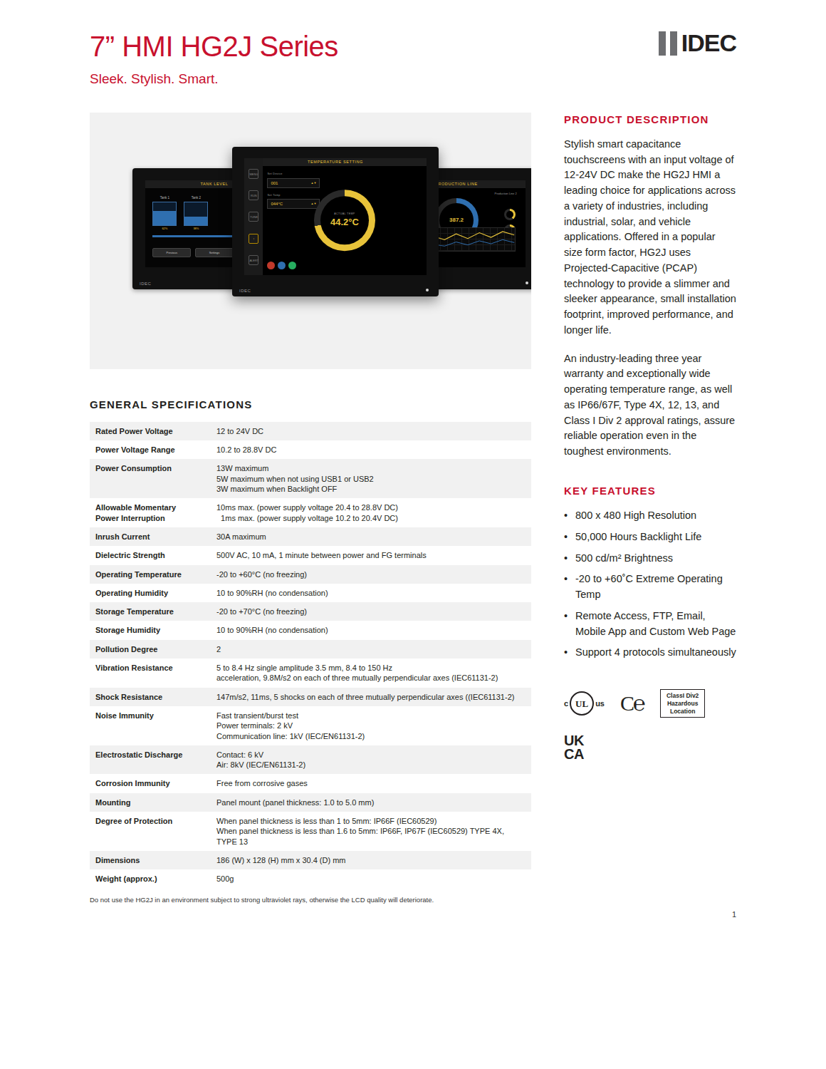7” HMI HG2J Series
Sleek. Stylish. Smart.
IDEC
TANK LEVEL
Tank 1
62%
Tank 2
38%
Previous Settings Pump Status
IDEC
TEMPERATURE SETTING
MENU RUN TUNE ! ALERT
Set Device
001▲▼
Set Temp
044°C▲▼
ACTUAL TEMP
44.2°C
IDEC
PRODUCTION LINE
Production Line 2
387.2
IDEC
General Specifications
| Rated Power Voltage | 12 to 24V DC |
| Power Voltage Range | 10.2 to 28.8V DC |
| Power Consumption | 13W maximum 5W maximum when not using USB1 or USB2 3W maximum when Backlight OFF |
| Allowable Momentary Power Interruption | 10ms max. (power supply voltage 20.4 to 28.8V DC) 1ms max. (power supply voltage 10.2 to 20.4V DC) |
| Inrush Current | 30A maximum |
| Dielectric Strength | 500V AC, 10 mA, 1 minute between power and FG terminals |
| Operating Temperature | -20 to +60°C (no freezing) |
| Operating Humidity | 10 to 90%RH (no condensation) |
| Storage Temperature | -20 to +70°C (no freezing) |
| Storage Humidity | 10 to 90%RH (no condensation) |
| Pollution Degree | 2 |
| Vibration Resistance | 5 to 8.4 Hz single amplitude 3.5 mm, 8.4 to 150 Hz acceleration, 9.8M/s2 on each of three mutually perpendicular axes (IEC61131-2) |
| Shock Resistance | 147m/s2, 11ms, 5 shocks on each of three mutually perpendicular axes ((IEC61131-2) |
| Noise Immunity | Fast transient/burst test Power terminals: 2 kV Communication line: 1kV (IEC/EN61131-2) |
| Electrostatic Discharge | Contact: 6 kV Air: 8kV (IEC/EN61131-2) |
| Corrosion Immunity | Free from corrosive gases |
| Mounting | Panel mount (panel thickness: 1.0 to 5.0 mm) |
| Degree of Protection | When panel thickness is less than 1 to 5mm: IP66F (IEC60529) When panel thickness is less than 1.6 to 5mm: IP66F, IP67F (IEC60529) TYPE 4X, TYPE 13 |
| Dimensions | 186 (W) x 128 (H) mm x 30.4 (D) mm |
| Weight (approx.) | 500g |
Do not use the HG2J in an environment subject to strong ultraviolet rays, otherwise the LCD quality will deteriorate.
Product Description
Stylish smart capacitance touchscreens with an input voltage of 12-24V DC make the HG2J HMI a leading choice for applications across a variety of industries, including industrial, solar, and vehicle applications. Offered in a popular size form factor, HG2J uses Projected-Capacitive (PCAP) technology to provide a slimmer and sleeker appearance, small installation footprint, improved performance, and longer life.
An industry-leading three year warranty and exceptionally wide operating temperature range, as well as IP66/67F, Type 4X, 12, 13, and Class I Div 2 approval ratings, assure reliable operation even in the toughest environments.
Key Features
800 x 480 High Resolution
50,000 Hours Backlight Life
500 cd/m² Brightness
-20 to +60˚C Extreme Operating Temp
Remote Access, FTP, Email, Mobile App and Custom Web Page
Support 4 protocols simultaneously
c UL us
C℮
ClassI Div2
Hazardous
Location
UK
CA
1